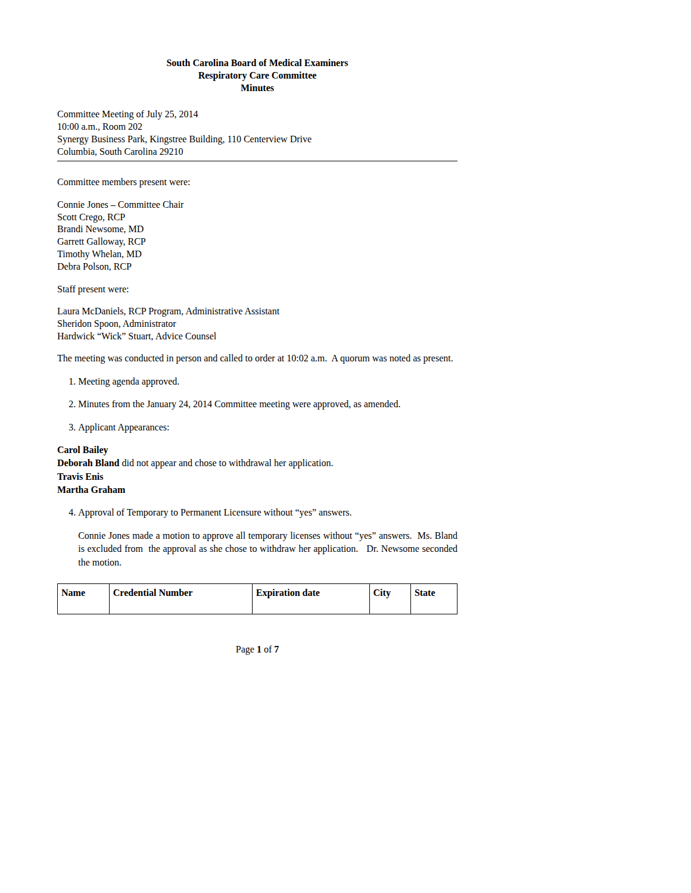South Carolina Board of Medical Examiners
Respiratory Care Committee
Minutes
Committee Meeting of July 25, 2014
10:00 a.m., Room 202
Synergy Business Park, Kingstree Building, 110 Centerview Drive
Columbia, South Carolina 29210
Committee members present were:
Connie Jones – Committee Chair
Scott Crego, RCP
Brandi Newsome, MD
Garrett Galloway, RCP
Timothy Whelan, MD
Debra Polson, RCP
Staff present were:
Laura McDaniels, RCP Program, Administrative Assistant
Sheridon Spoon, Administrator
Hardwick “Wick” Stuart, Advice Counsel
The meeting was conducted in person and called to order at 10:02 a.m. A quorum was noted as present.
Meeting agenda approved.
Minutes from the January 24, 2014 Committee meeting were approved, as amended.
Applicant Appearances:
Carol Bailey
Deborah Bland did not appear and chose to withdrawal her application.
Travis Enis
Martha Graham
Approval of Temporary to Permanent Licensure without “yes” answers.
Connie Jones made a motion to approve all temporary licenses without “yes” answers. Ms. Bland is excluded from the approval as she chose to withdraw her application. Dr. Newsome seconded the motion.
| Name | Credential Number | Expiration date | City | State |
| --- | --- | --- | --- | --- |
Page 1 of 7